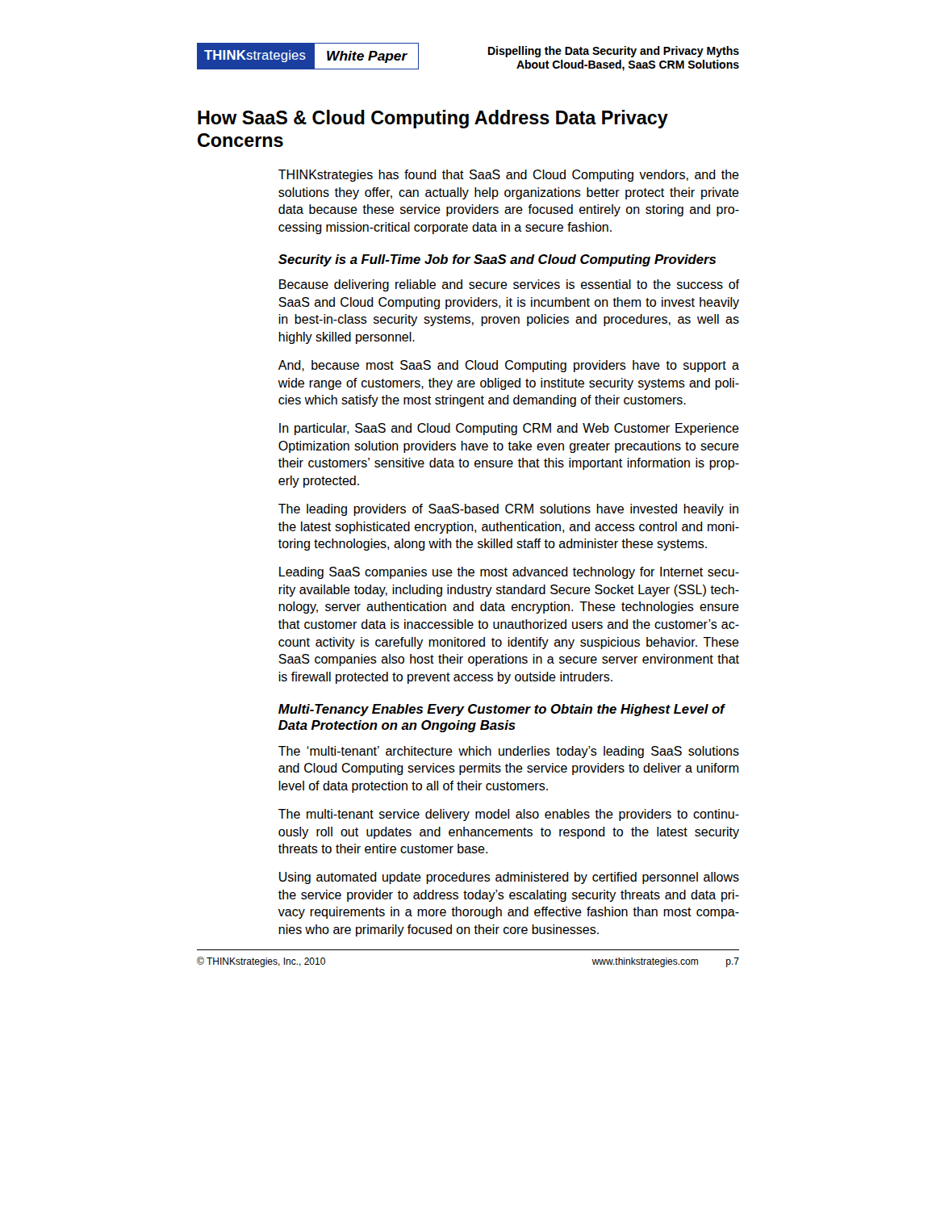THINK strategies
White Paper
Dispelling the Data Security and Privacy Myths
About Cloud-Based, SaaS CRM Solutions
How SaaS & Cloud Computing Address Data Privacy Concerns
THINKstrategies has found that SaaS and Cloud Computing vendors, and the solutions they offer, can actually help organizations better protect their private data because these service providers are focused entirely on storing and processing mission-critical corporate data in a secure fashion.
Security is a Full-Time Job for SaaS and Cloud Computing Providers
Because delivering reliable and secure services is essential to the success of SaaS and Cloud Computing providers, it is incumbent on them to invest heavily in best-in-class security systems, proven policies and procedures, as well as highly skilled personnel.
And, because most SaaS and Cloud Computing providers have to support a wide range of customers, they are obliged to institute security systems and policies which satisfy the most stringent and demanding of their customers.
In particular, SaaS and Cloud Computing CRM and Web Customer Experience Optimization solution providers have to take even greater precautions to secure their customers’ sensitive data to ensure that this important information is properly protected.
The leading providers of SaaS-based CRM solutions have invested heavily in the latest sophisticated encryption, authentication, and access control and monitoring technologies, along with the skilled staff to administer these systems.
Leading SaaS companies use the most advanced technology for Internet security available today, including industry standard Secure Socket Layer (SSL) technology, server authentication and data encryption. These technologies ensure that customer data is inaccessible to unauthorized users and the customer’s account activity is carefully monitored to identify any suspicious behavior. These SaaS companies also host their operations in a secure server environment that is firewall protected to prevent access by outside intruders.
Multi-Tenancy Enables Every Customer to Obtain the Highest Level of Data Protection on an Ongoing Basis
The ‘multi-tenant’ architecture which underlies today’s leading SaaS solutions and Cloud Computing services permits the service providers to deliver a uniform level of data protection to all of their customers.
The multi-tenant service delivery model also enables the providers to continuously roll out updates and enhancements to respond to the latest security threats to their entire customer base.
Using automated update procedures administered by certified personnel allows the service provider to address today’s escalating security threats and data privacy requirements in a more thorough and effective fashion than most companies who are primarily focused on their core businesses.
© THINKstrategies, Inc., 2010
www.thinkstrategies.com p.7